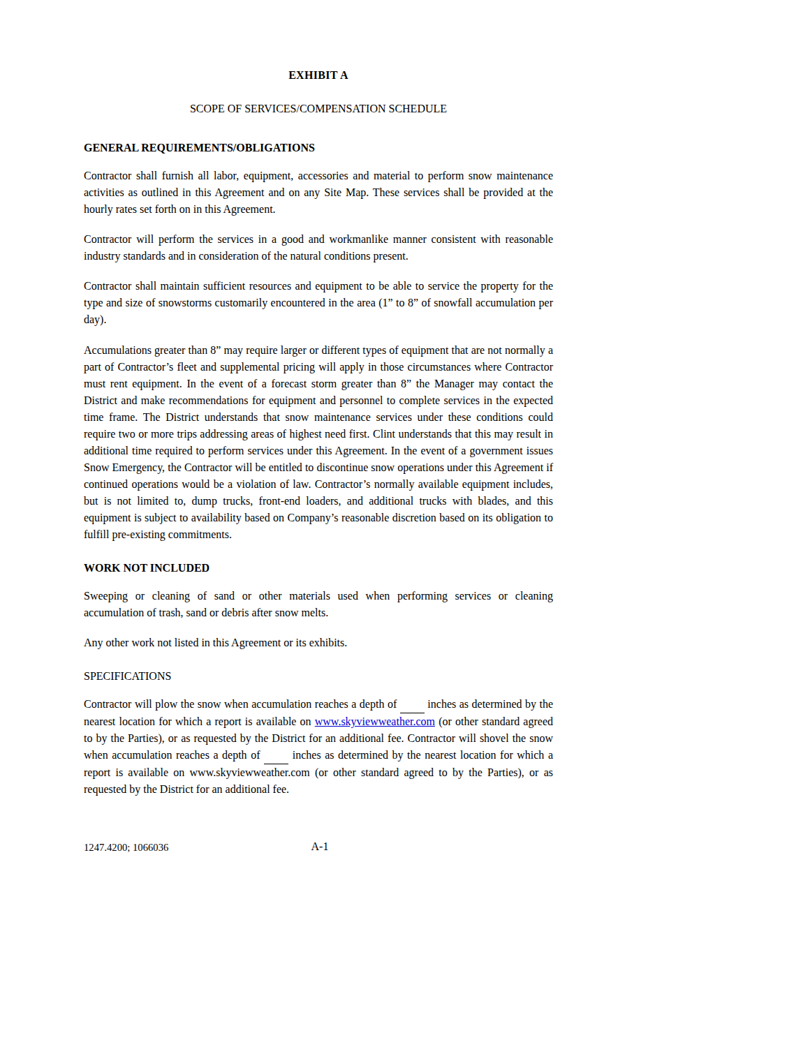EXHIBIT A
SCOPE OF SERVICES/COMPENSATION SCHEDULE
GENERAL REQUIREMENTS/OBLIGATIONS
Contractor shall furnish all labor, equipment, accessories and material to perform snow maintenance activities as outlined in this Agreement and on any Site Map. These services shall be provided at the hourly rates set forth on in this Agreement.
Contractor will perform the services in a good and workmanlike manner consistent with reasonable industry standards and in consideration of the natural conditions present.
Contractor shall maintain sufficient resources and equipment to be able to service the property for the type and size of snowstorms customarily encountered in the area (1” to 8” of snowfall accumulation per day).
Accumulations greater than 8” may require larger or different types of equipment that are not normally a part of Contractor’s fleet and supplemental pricing will apply in those circumstances where Contractor must rent equipment. In the event of a forecast storm greater than 8” the Manager may contact the District and make recommendations for equipment and personnel to complete services in the expected time frame. The District understands that snow maintenance services under these conditions could require two or more trips addressing areas of highest need first. Clint understands that this may result in additional time required to perform services under this Agreement. In the event of a government issues Snow Emergency, the Contractor will be entitled to discontinue snow operations under this Agreement if continued operations would be a violation of law. Contractor’s normally available equipment includes, but is not limited to, dump trucks, front-end loaders, and additional trucks with blades, and this equipment is subject to availability based on Company’s reasonable discretion based on its obligation to fulfill pre-existing commitments.
WORK NOT INCLUDED
Sweeping or cleaning of sand or other materials used when performing services or cleaning accumulation of trash, sand or debris after snow melts.
Any other work not listed in this Agreement or its exhibits.
SPECIFICATIONS
Contractor will plow the snow when accumulation reaches a depth of inches as determined by the nearest location for which a report is available on www.skyviewweather.com (or other standard agreed to by the Parties), or as requested by the District for an additional fee. Contractor will shovel the snow when accumulation reaches a depth of inches as determined by the nearest location for which a report is available on www.skyviewweather.com (or other standard agreed to by the Parties), or as requested by the District for an additional fee.
1247.4200; 1066036
A-1